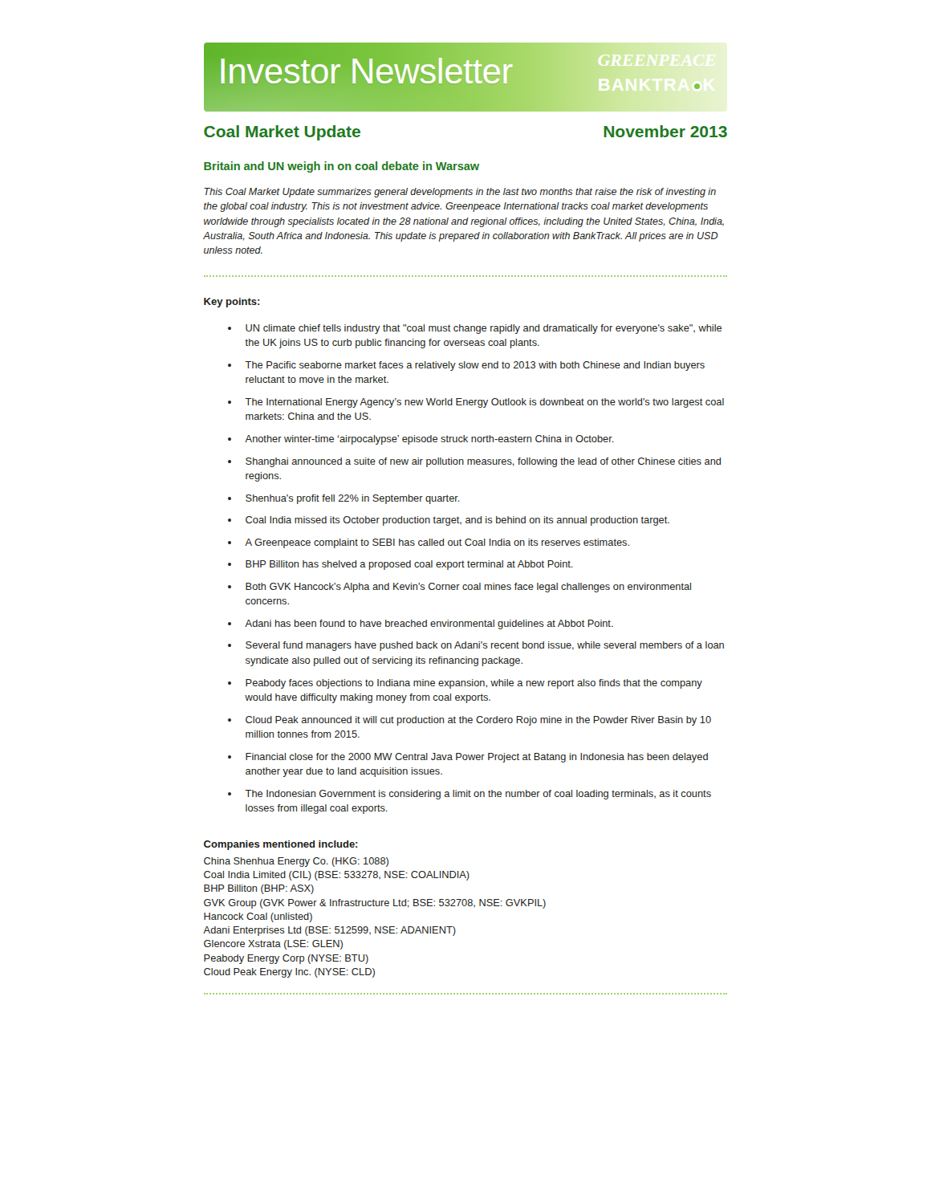Investor Newsletter
GREENPEACE
BANKTRA K
Coal Market Update
November 2013
Britain and UN weigh in on coal debate in Warsaw
This Coal Market Update summarizes general developments in the last two months that raise the risk of investing in the global coal industry. This is not investment advice. Greenpeace International tracks coal market developments worldwide through specialists located in the 28 national and regional offices, including the United States, China, India, Australia, South Africa and Indonesia. This update is prepared in collaboration with BankTrack. All prices are in USD unless noted.
Key points:
UN climate chief tells industry that "coal must change rapidly and dramatically for everyone's sake", while the UK joins US to curb public financing for overseas coal plants.
The Pacific seaborne market faces a relatively slow end to 2013 with both Chinese and Indian buyers reluctant to move in the market.
The International Energy Agency’s new World Energy Outlook is downbeat on the world's two largest coal markets: China and the US.
Another winter-time ‘airpocalypse’ episode struck north-eastern China in October.
Shanghai announced a suite of new air pollution measures, following the lead of other Chinese cities and regions.
Shenhua's profit fell 22% in September quarter.
Coal India missed its October production target, and is behind on its annual production target.
A Greenpeace complaint to SEBI has called out Coal India on its reserves estimates.
BHP Billiton has shelved a proposed coal export terminal at Abbot Point.
Both GVK Hancock’s Alpha and Kevin's Corner coal mines face legal challenges on environmental concerns.
Adani has been found to have breached environmental guidelines at Abbot Point.
Several fund managers have pushed back on Adani's recent bond issue, while several members of a loan syndicate also pulled out of servicing its refinancing package.
Peabody faces objections to Indiana mine expansion, while a new report also finds that the company would have difficulty making money from coal exports.
Cloud Peak announced it will cut production at the Cordero Rojo mine in the Powder River Basin by 10 million tonnes from 2015.
Financial close for the 2000 MW Central Java Power Project at Batang in Indonesia has been delayed another year due to land acquisition issues.
The Indonesian Government is considering a limit on the number of coal loading terminals, as it counts losses from illegal coal exports.
Companies mentioned include:
China Shenhua Energy Co. (HKG: 1088)
Coal India Limited (CIL) (BSE: 533278, NSE: COALINDIA)
BHP Billiton (BHP: ASX)
GVK Group (GVK Power & Infrastructure Ltd; BSE: 532708, NSE: GVKPIL)
Hancock Coal (unlisted)
Adani Enterprises Ltd (BSE: 512599, NSE: ADANIENT)
Glencore Xstrata (LSE: GLEN)
Peabody Energy Corp (NYSE: BTU)
Cloud Peak Energy Inc. (NYSE: CLD)